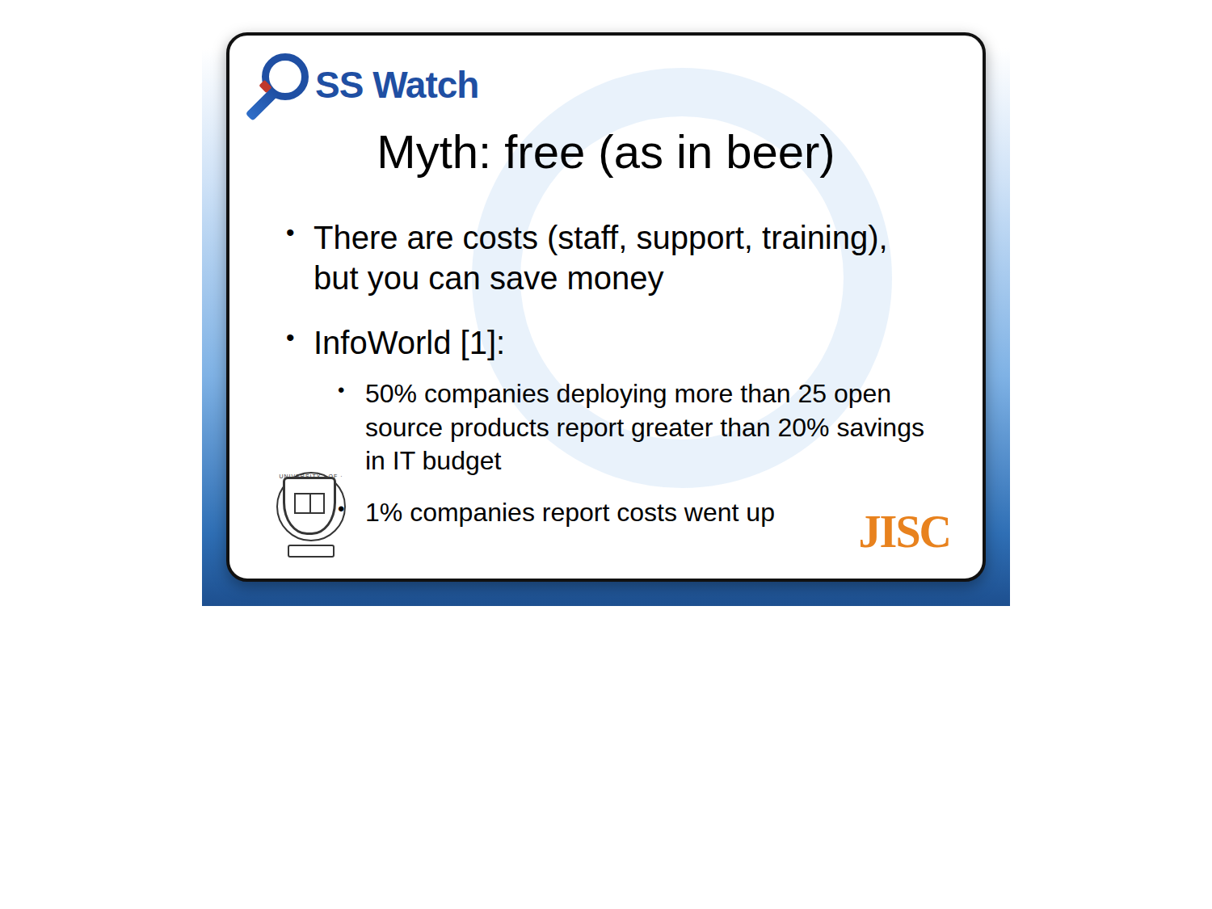SS Watch
Myth: free (as in beer)
There are costs (staff, support, training), but you can save money
InfoWorld [1]:
50% companies deploying more than 25 open source products report greater than 20% savings in IT budget
1% companies report costs went up
UNIVERSITY · OF · OXFORD
JISC